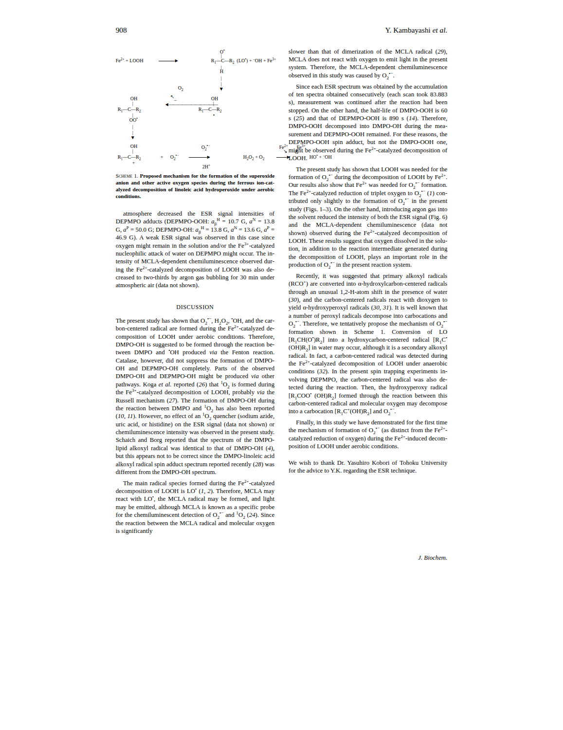908
Y. Kambayashi et al.
Fe2+ + LOOH ⎯⎯⎯⎯⎯⎯⎯⎯► R1—C—R2 (LO•) + –OH + Fe3+ O• | | H | | ▼ O2 OH | R1—C—R2 • ↖ − ◄——————————— OH | R1—C—R2 | OO• | | ▼ OH | R1—C—R2 + + O2•− ⎯⎯⎯⎯⎯⎯⎯⎯⎯► O2•− 2H+ H2O2 + O2 ⎯⎯⎯⎯⎯► Fe2+ Fe3+ ↘ ↗ HO• + –OH
Scheme 1. Proposed mechanism for the formation of the superoxide anion and other active oxygen species during the ferrous ion-catalyzed decomposition of linoleic acid hydroperoxide under aerobic conditions.
atmosphere decreased the ESR signal intensities of DEPMPO adducts (DEPMPO-OOH: aβH = 10.7 G, aN = 13.8 G, aP = 50.0 G; DEPMPO-OH: aβH = 13.8 G, aN = 13.6 G, aP = 46.9 G). A weak ESR signal was observed in this case since oxygen might remain in the solution and/or the Fe3+-catalyzed nucleophilic attack of water on DEPMPO might occur. The intensity of MCLA-dependent chemiluminescence observed during the Fe2+-catalyzed decomposition of LOOH was also decreased to two-thirds by argon gas bubbling for 30 min under atmospheric air (data not shown).
Discussion
The present study has shown that O2•−, H2O2, •OH, and the carbon-centered radical are formed during the Fe2+-catalyzed decomposition of LOOH under aerobic conditions. Therefore, DMPO-OH is suggested to be formed through the reaction between DMPO and •OH produced via the Fenton reaction. Catalase, however, did not suppress the formation of DMPO-OH and DEPMPO-OH completely. Parts of the observed DMPO-OH and DEPMPO-OH might be produced via other pathways. Koga et al. reported (26) that 1O2 is formed during the Fe3+-catalyzed decomposition of LOOH, probably via the Russell mechanism (27). The formation of DMPO-OH during the reaction between DMPO and 1O2 has also been reported (10, 11). However, no effect of an 1O2 quencher (sodium azide, uric acid, or histidine) on the ESR signal (data not shown) or chemiluminescence intensity was observed in the present study. Schaich and Borg reported that the spectrum of the DMPO-lipid alkoxyl radical was identical to that of DMPO-OH (4), but this appears not to be correct since the DMPO-linoleic acid alkoxyl radical spin adduct spectrum reported recently (28) was different from the DMPO-OH spectrum.
The main radical species formed during the Fe2+-catalyzed decomposition of LOOH is LO• (1, 2). Therefore, MCLA may react with LO•, the MCLA radical may be formed, and light may be emitted, although MCLA is known as a specific probe for the chemiluminescent detection of O2•− and 1O2 (24). Since the reaction between the MCLA radical and molecular oxygen is significantly
slower than that of dimerization of the MCLA radical (29), MCLA does not react with oxygen to emit light in the present system. Therefore, the MCLA-dependent chemiluminescence observed in this study was caused by O2•−.
Since each ESR spectrum was obtained by the accumulation of ten spectra obtained consecutively (each scan took 83.883 s), measurement was continued after the reaction had been stopped. On the other hand, the half-life of DMPO-OOH is 60 s (25) and that of DEPMPO-OOH is 890 s (14). Therefore, DMPO-OOH decomposed into DMPO-OH during the measurement and DEPMPO-OOH remained. For these reasons, the DEPMPO-OOH spin adduct, but not the DMPO-OOH one, might be observed during the Fe2+-catalyzed decomposition of LOOH.
The present study has shown that LOOH was needed for the formation of O2•− during the decomposition of LOOH by Fe2+. Our results also show that Fe2+ was needed for O2•− formation. The Fe2+-catalyzed reduction of triplet oxygen to O2•− (1) contributed only slightly to the formation of O2•− in the present study (Figs. 1–3). On the other hand, introducing argon gas into the solvent reduced the intensity of both the ESR signal (Fig. 6) and the MCLA-dependent chemiluminescence (data not shown) observed during the Fe2+-catalyzed decomposition of LOOH. These results suggest that oxygen dissolved in the solution, in addition to the reaction intermediate generated during the decomposition of LOOH, plays an important role in the production of O2•− in the present reaction system.
Recently, it was suggested that primary alkoxyl radicals (RCO+) are converted into α-hydroxylcarbon-centered radicals through an unusual 1,2-H-atom shift in the presence of water (30), and the carbon-centered radicals react with dioxygen to yield α-hydroxyperoxyl radicals (30, 31). It is well known that a number of peroxyl radicals decompose into carbocations and O2•−. Therefore, we tentatively propose the mechanism of O2•− formation shown in Scheme 1. Conversion of LO [R1CH(O•)R2] into a hydroxycarbon-centered radical [R1C• (OH)R2] in water may occur, although it is a secondary alkoxyl radical. In fact, a carbon-centered radical was detected during the Fe2+-catalyzed decomposition of LOOH under anaerobic conditions (32). In the present spin trapping experiments involving DEPMPO, the carbon-centered radical was also detected during the reaction. Then, the hydroxyperoxy radical [R1COO• (OH)R2] formed through the reaction between this carbon-centered radical and molecular oxygen may decompose into a carbocation [R1C+(OH)R2] and O2•−.
Finally, in this study we have demonstrated for the first time the mechanism of formation of O2•− (as distinct from the Fe2+-catalyzed reduction of oxygen) during the Fe2+-induced decomposition of LOOH under aerobic conditions.
We wish to thank Dr. Yasuhiro Kobori of Tohoku University for the advice to Y.K. regarding the ESR technique.
J. Biochem.